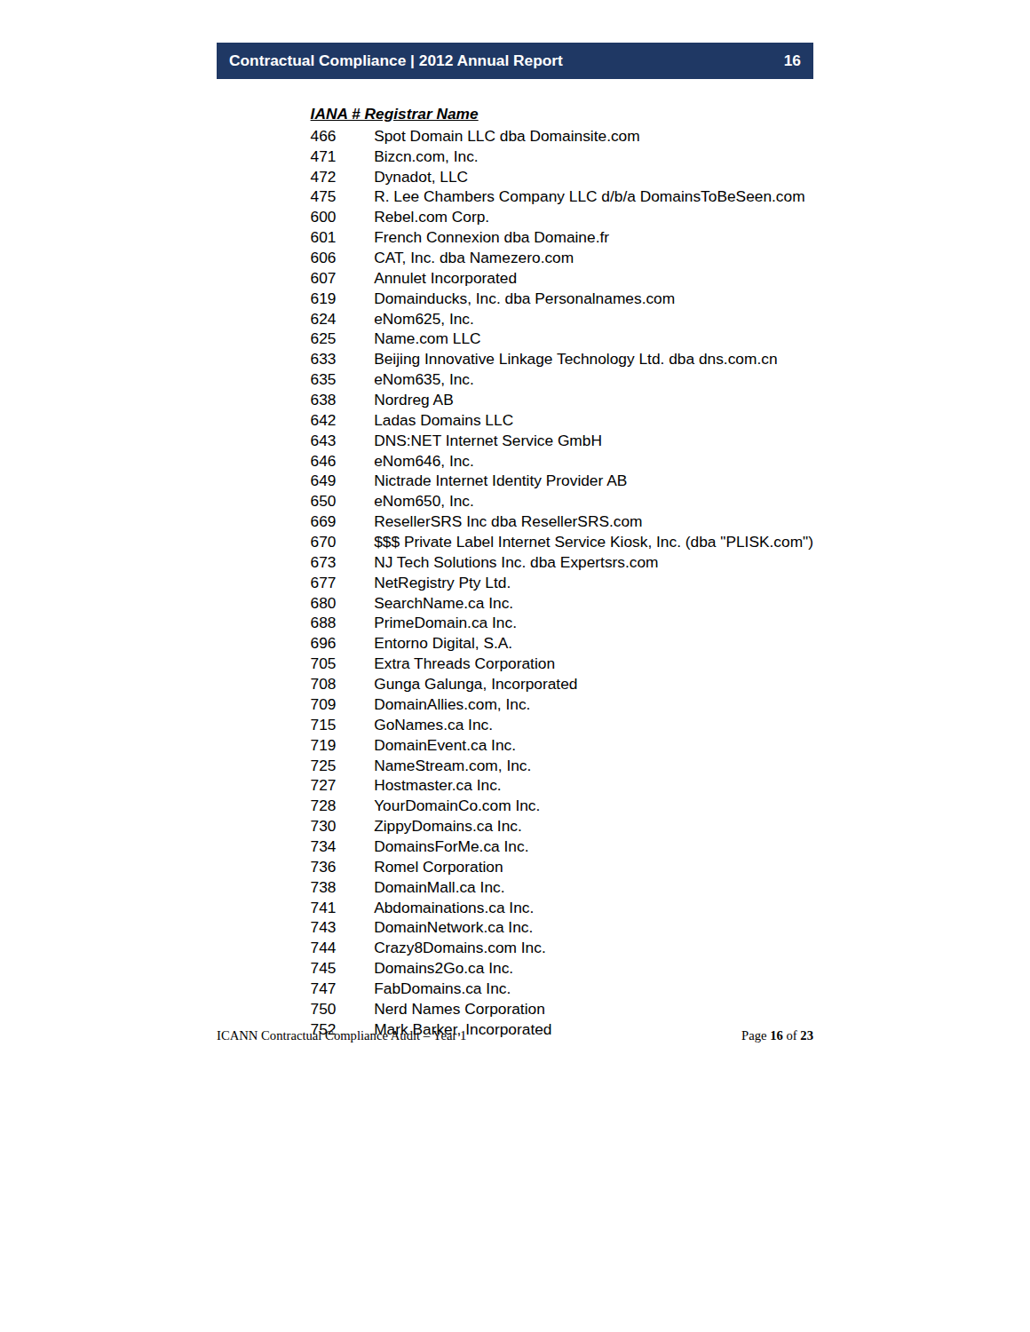Contractual Compliance | 2012 Annual Report 16
IANA # Registrar Name
| 466 | Spot Domain LLC dba Domainsite.com |
| 471 | Bizcn.com, Inc. |
| 472 | Dynadot, LLC |
| 475 | R. Lee Chambers Company LLC d/b/a DomainsToBeSeen.com |
| 600 | Rebel.com Corp. |
| 601 | French Connexion dba Domaine.fr |
| 606 | CAT, Inc. dba Namezero.com |
| 607 | Annulet Incorporated |
| 619 | Domainducks, Inc. dba Personalnames.com |
| 624 | eNom625, Inc. |
| 625 | Name.com LLC |
| 633 | Beijing Innovative Linkage Technology Ltd. dba dns.com.cn |
| 635 | eNom635, Inc. |
| 638 | Nordreg AB |
| 642 | Ladas Domains LLC |
| 643 | DNS:NET Internet Service GmbH |
| 646 | eNom646, Inc. |
| 649 | Nictrade Internet Identity Provider AB |
| 650 | eNom650, Inc. |
| 669 | ResellerSRS Inc dba ResellerSRS.com |
| 670 | $$$ Private Label Internet Service Kiosk, Inc. (dba "PLISK.com") |
| 673 | NJ Tech Solutions Inc. dba Expertsrs.com |
| 677 | NetRegistry Pty Ltd. |
| 680 | SearchName.ca Inc. |
| 688 | PrimeDomain.ca Inc. |
| 696 | Entorno Digital, S.A. |
| 705 | Extra Threads Corporation |
| 708 | Gunga Galunga, Incorporated |
| 709 | DomainAllies.com, Inc. |
| 715 | GoNames.ca Inc. |
| 719 | DomainEvent.ca Inc. |
| 725 | NameStream.com, Inc. |
| 727 | Hostmaster.ca Inc. |
| 728 | YourDomainCo.com Inc. |
| 730 | ZippyDomains.ca Inc. |
| 734 | DomainsForMe.ca Inc. |
| 736 | Romel Corporation |
| 738 | DomainMall.ca Inc. |
| 741 | Abdomainations.ca Inc. |
| 743 | DomainNetwork.ca Inc. |
| 744 | Crazy8Domains.com Inc. |
| 745 | Domains2Go.ca Inc. |
| 747 | FabDomains.ca Inc. |
| 750 | Nerd Names Corporation |
| 752 | Mark Barker, Incorporated |
ICANN Contractual Compliance Audit – Year 1 Page 16 of 23